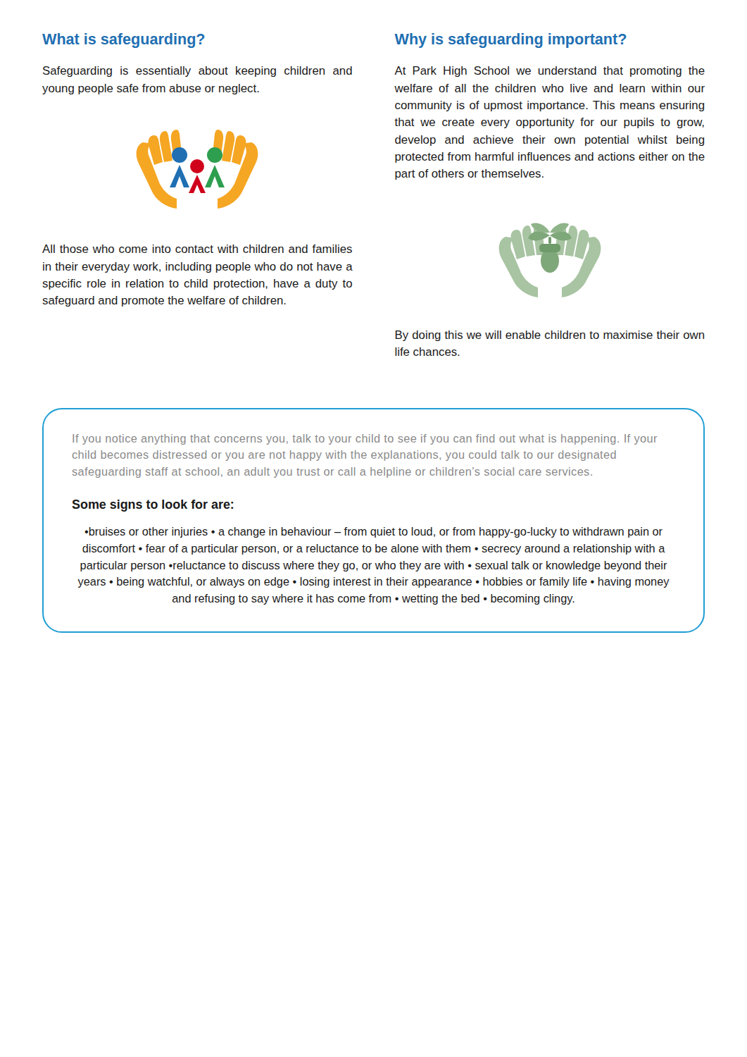What is safeguarding?
Safeguarding is essentially about keeping children and young people safe from abuse or neglect.
All those who come into contact with children and families in their everyday work, including people who do not have a specific role in relation to child protection, have a duty to safeguard and promote the welfare of children.
Why is safeguarding important?
At Park High School we understand that promoting the welfare of all the children who live and learn within our community is of upmost importance. This means ensuring that we create every opportunity for our pupils to grow, develop and achieve their own potential whilst being protected from harmful influences and actions either on the part of others or themselves.
By doing this we will enable children to maximise their own life chances.
If you notice anything that concerns you, talk to your child to see if you can find out what is happening. If your child becomes distressed or you are not happy with the explanations, you could talk to our designated safeguarding staff at school, an adult you trust or call a helpline or children’s social care services.
Some signs to look for are:
•bruises or other injuries • a change in behaviour – from quiet to loud, or from happy-go-lucky to withdrawn pain or discomfort • fear of a particular person, or a reluctance to be alone with them • secrecy around a relationship with a particular person •reluctance to discuss where they go, or who they are with • sexual talk or knowledge beyond their years • being watchful, or always on edge • losing interest in their appearance • hobbies or family life • having money and refusing to say where it has come from • wetting the bed • becoming clingy.